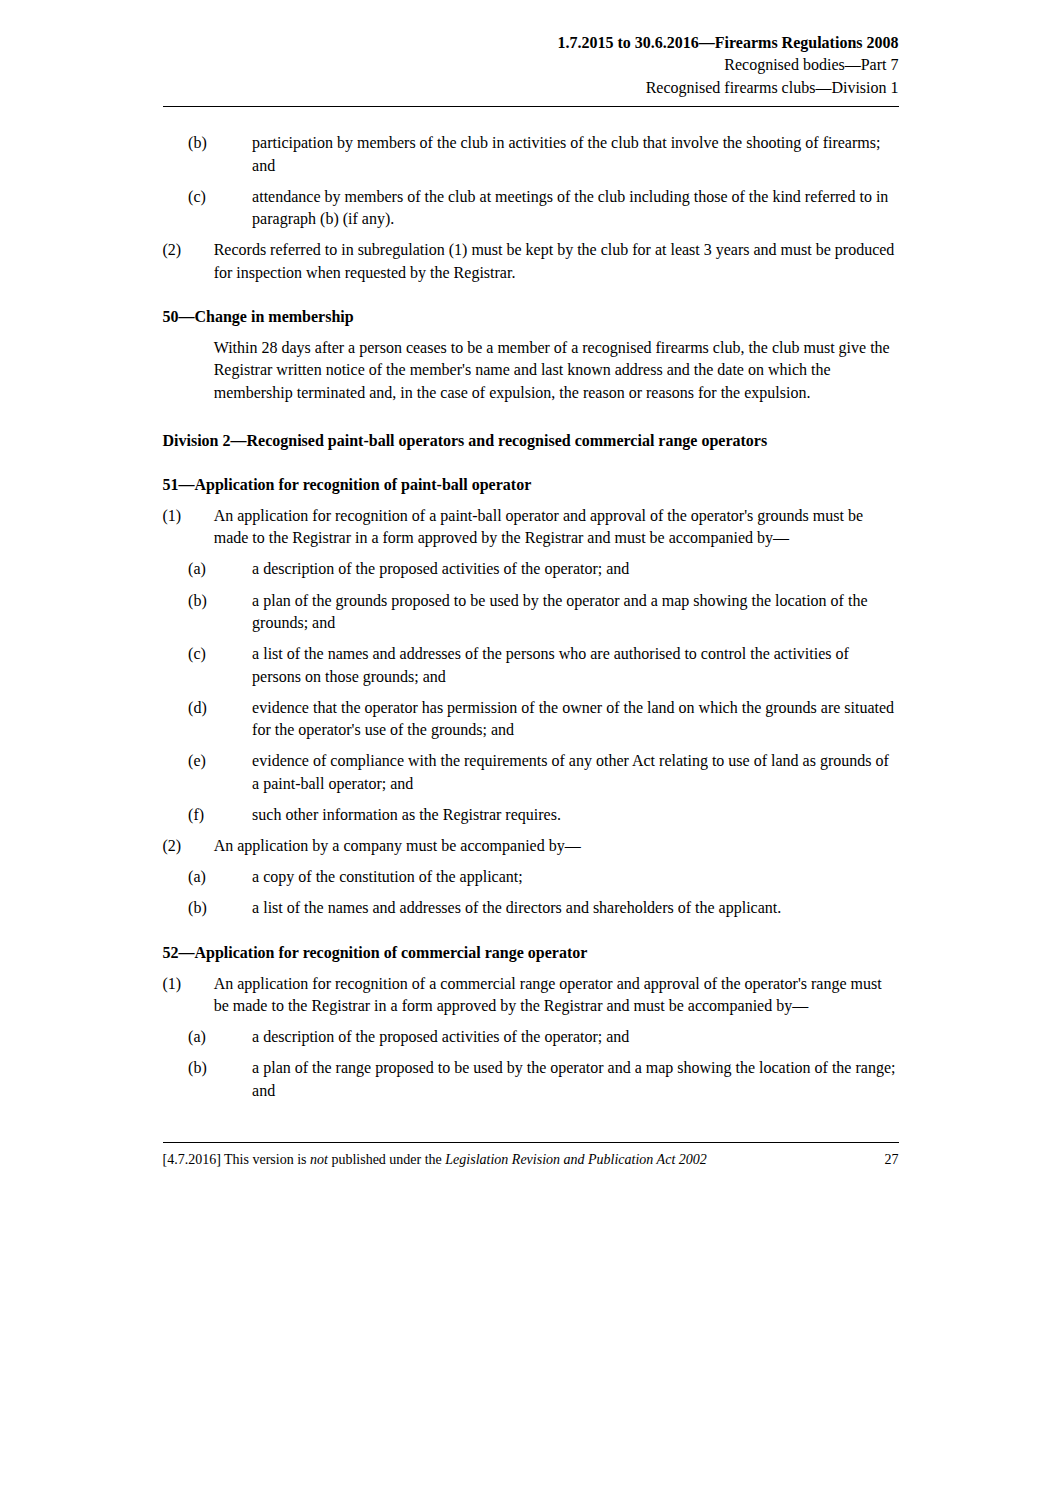1.7.2015 to 30.6.2016—Firearms Regulations 2008
Recognised bodies—Part 7
Recognised firearms clubs—Division 1
(b) participation by members of the club in activities of the club that involve the shooting of firearms; and
(c) attendance by members of the club at meetings of the club including those of the kind referred to in paragraph (b) (if any).
(2) Records referred to in subregulation (1) must be kept by the club for at least 3 years and must be produced for inspection when requested by the Registrar.
50—Change in membership
Within 28 days after a person ceases to be a member of a recognised firearms club, the club must give the Registrar written notice of the member's name and last known address and the date on which the membership terminated and, in the case of expulsion, the reason or reasons for the expulsion.
Division 2—Recognised paint-ball operators and recognised commercial range operators
51—Application for recognition of paint-ball operator
(1) An application for recognition of a paint-ball operator and approval of the operator's grounds must be made to the Registrar in a form approved by the Registrar and must be accompanied by—
(a) a description of the proposed activities of the operator; and
(b) a plan of the grounds proposed to be used by the operator and a map showing the location of the grounds; and
(c) a list of the names and addresses of the persons who are authorised to control the activities of persons on those grounds; and
(d) evidence that the operator has permission of the owner of the land on which the grounds are situated for the operator's use of the grounds; and
(e) evidence of compliance with the requirements of any other Act relating to use of land as grounds of a paint-ball operator; and
(f) such other information as the Registrar requires.
(2) An application by a company must be accompanied by—
(a) a copy of the constitution of the applicant;
(b) a list of the names and addresses of the directors and shareholders of the applicant.
52—Application for recognition of commercial range operator
(1) An application for recognition of a commercial range operator and approval of the operator's range must be made to the Registrar in a form approved by the Registrar and must be accompanied by—
(a) a description of the proposed activities of the operator; and
(b) a plan of the range proposed to be used by the operator and a map showing the location of the range; and
[4.7.2016] This version is not published under the Legislation Revision and Publication Act 2002 27